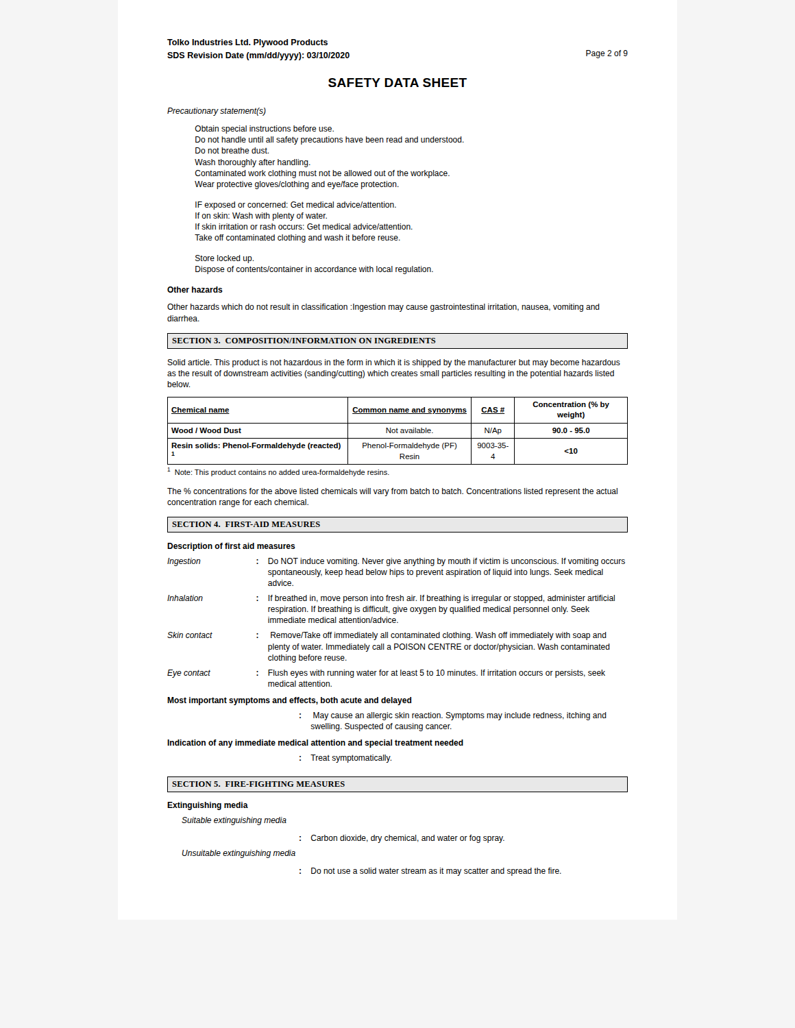Tolko Industries Ltd. Plywood Products
SDS Revision Date (mm/dd/yyyy): 03/10/2020
Page 2 of 9
SAFETY DATA SHEET
Precautionary statement(s)
Obtain special instructions before use.
Do not handle until all safety precautions have been read and understood.
Do not breathe dust.
Wash thoroughly after handling.
Contaminated work clothing must not be allowed out of the workplace.
Wear protective gloves/clothing and eye/face protection.
IF exposed or concerned: Get medical advice/attention.
If on skin: Wash with plenty of water.
If skin irritation or rash occurs: Get medical advice/attention.
Take off contaminated clothing and wash it before reuse.
Store locked up.
Dispose of contents/container in accordance with local regulation.
Other hazards
Other hazards which do not result in classification :Ingestion may cause gastrointestinal irritation, nausea, vomiting and diarrhea.
SECTION 3. COMPOSITION/INFORMATION ON INGREDIENTS
Solid article. This product is not hazardous in the form in which it is shipped by the manufacturer but may become hazardous as the result of downstream activities (sanding/cutting) which creates small particles resulting in the potential hazards listed below.
| Chemical name | Common name and synonyms | CAS # | Concentration (% by weight) |
| --- | --- | --- | --- |
| Wood / Wood Dust | Not available. | N/Ap | 90.0 - 95.0 |
| Resin solids: Phenol-Formaldehyde (reacted) 1 | Phenol-Formaldehyde (PF) Resin | 9003-35-4 | <10 |
1 Note: This product contains no added urea-formaldehyde resins.
The % concentrations for the above listed chemicals will vary from batch to batch. Concentrations listed represent the actual concentration range for each chemical.
SECTION 4. FIRST-AID MEASURES
Description of first aid measures
| Ingestion | : | Do NOT induce vomiting. Never give anything by mouth if victim is unconscious. If vomiting occurs spontaneously, keep head below hips to prevent aspiration of liquid into lungs. Seek medical advice. |
| Inhalation | : | If breathed in, move person into fresh air. If breathing is irregular or stopped, administer artificial respiration. If breathing is difficult, give oxygen by qualified medical personnel only. Seek immediate medical attention/advice. |
| Skin contact | : | Remove/Take off immediately all contaminated clothing. Wash off immediately with soap and plenty of water. Immediately call a POISON CENTRE or doctor/physician. Wash contaminated clothing before reuse. |
| Eye contact | : | Flush eyes with running water for at least 5 to 10 minutes. If irritation occurs or persists, seek medical attention. |
Most important symptoms and effects, both acute and delayed
| | : | May cause an allergic skin reaction. Symptoms may include redness, itching and swelling. Suspected of causing cancer. |
Indication of any immediate medical attention and special treatment needed
| | : | Treat symptomatically. |
SECTION 5. FIRE-FIGHTING MEASURES
Extinguishing media
Suitable extinguishing media
| | : | Carbon dioxide, dry chemical, and water or fog spray. |
Unsuitable extinguishing media
| | : | Do not use a solid water stream as it may scatter and spread the fire. |